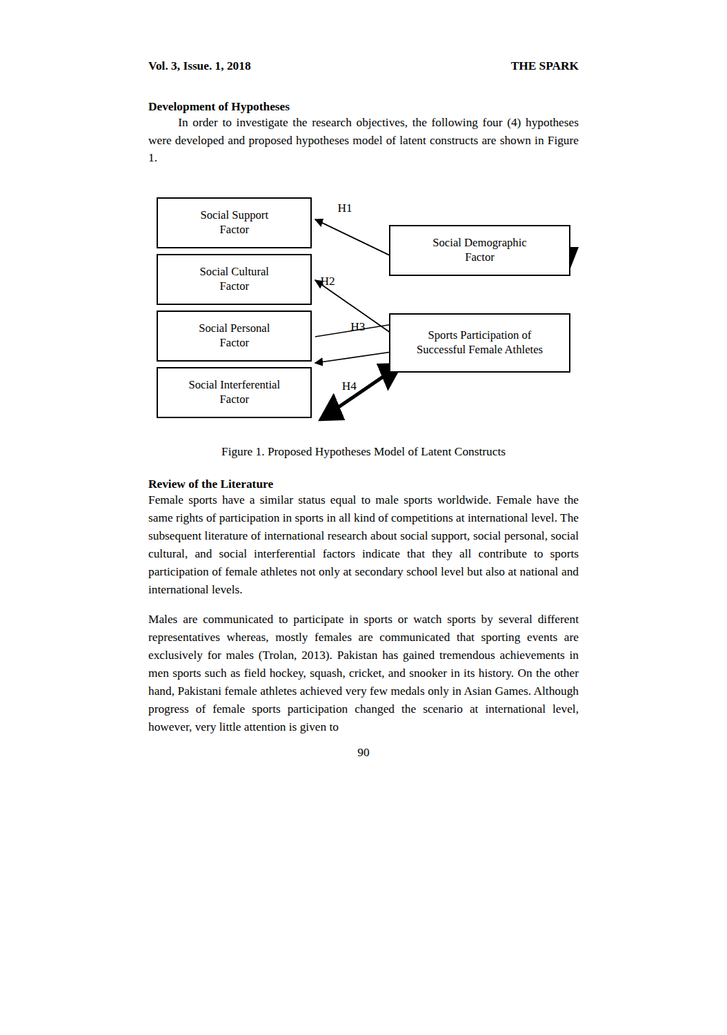Vol. 3, Issue. 1, 2018 THE SPARK
Development of Hypotheses
In order to investigate the research objectives, the following four (4) hypotheses were developed and proposed hypotheses model of latent constructs are shown in Figure 1.
Social Support
Factor
Social Cultural
Factor
Social Personal
Factor
Social Interferential
Factor
Social Demographic
Factor
Sports Participation of
Successful Female Athletes
H1 H2 H3 H4
Figure 1. Proposed Hypotheses Model of Latent Constructs
Review of the Literature
Female sports have a similar status equal to male sports worldwide. Female have the same rights of participation in sports in all kind of competitions at international level. The subsequent literature of international research about social support, social personal, social cultural, and social interferential factors indicate that they all contribute to sports participation of female athletes not only at secondary school level but also at national and international levels.
Males are communicated to participate in sports or watch sports by several different representatives whereas, mostly females are communicated that sporting events are exclusively for males (Trolan, 2013). Pakistan has gained tremendous achievements in men sports such as field hockey, squash, cricket, and snooker in its history. On the other hand, Pakistani female athletes achieved very few medals only in Asian Games. Although progress of female sports participation changed the scenario at international level, however, very little attention is given to
90